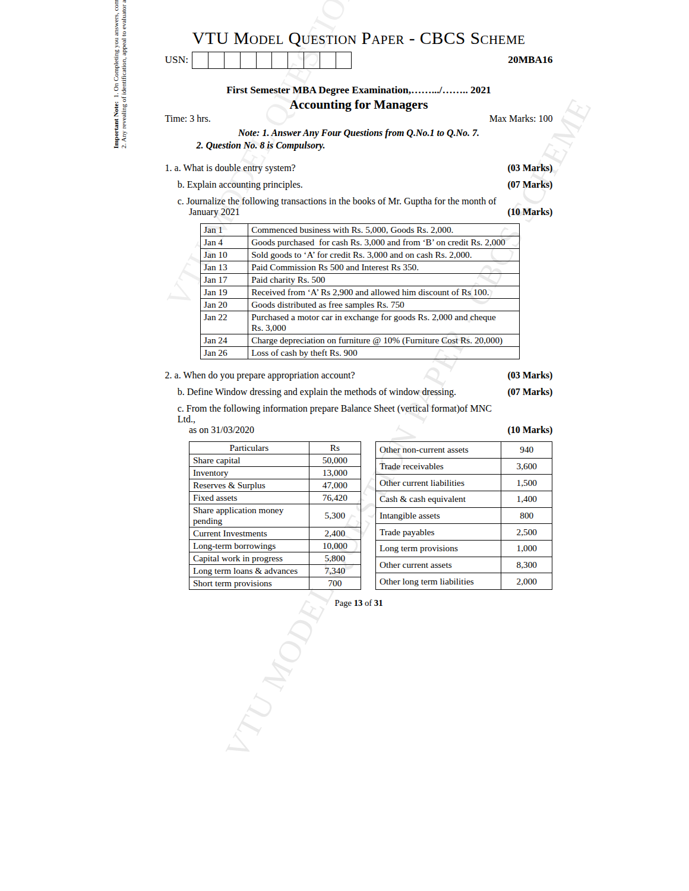VTU MODEL QUESTION PAPER - CBCS SCHEME
VTU MODEL QUESTION PAPER - CBCS SCHEME
Important Note: 1. On Completing you answers, compulsorily draw a diagonal cross lines on the remaining blank pages.
2. Any revealing of identification, appeal to evaluator and/or equations written eg:42+8=50, will be treated as malpractice.
VTU Model Question Paper - CBCS Scheme
USN:
20MBA16
First Semester MBA Degree Examination,…….../…….. 2021
Accounting for Managers
Time: 3 hrs. Max Marks: 100
Note: 1. Answer Any Four Questions from Q.No.1 to Q.No. 7. 2. Question No. 8 is Compulsory.
1. a. What is double entry system?
(03 Marks)
b. Explain accounting principles.
(07 Marks)
c. Journalize the following transactions in the books of Mr. Guptha for the month of
January 2021
(10 Marks)
| Jan 1 | Commenced business with Rs. 5,000, Goods Rs. 2,000. |
| Jan 4 | Goods purchased for cash Rs. 3,000 and from ‘B’ on credit Rs. 2,000 |
| Jan 10 | Sold goods to ‘A’ for credit Rs. 3,000 and on cash Rs. 2,000. |
| Jan 13 | Paid Commission Rs 500 and Interest Rs 350. |
| Jan 17 | Paid charity Rs. 500 |
| Jan 19 | Received from ‘A’ Rs 2,900 and allowed him discount of Rs 100. |
| Jan 20 | Goods distributed as free samples Rs. 750 |
| Jan 22 | Purchased a motor car in exchange for goods Rs. 2,000 and cheque Rs. 3,000 |
| Jan 24 | Charge depreciation on furniture @ 10% (Furniture Cost Rs. 20,000) |
| Jan 26 | Loss of cash by theft Rs. 900 |
2. a. When do you prepare appropriation account?
(03 Marks)
b. Define Window dressing and explain the methods of window dressing.
(07 Marks)
c. From the following information prepare Balance Sheet (vertical format)of MNC Ltd.,
as on 31/03/2020
(10 Marks)
| Particulars | Rs |
| --- | --- |
| Share capital | 50,000 |
| Inventory | 13,000 |
| Reserves & Surplus | 47,000 |
| Fixed assets | 76,420 |
| Share application money pending | 5,300 |
| Current Investments | 2,400 |
| Long-term borrowings | 10,000 |
| Capital work in progress | 5,800 |
| Long term loans & advances | 7,340 |
| Short term provisions | 700 |
| Other non-current assets | 940 |
| Trade receivables | 3,600 |
| Other current liabilities | 1,500 |
| Cash & cash equivalent | 1,400 |
| Intangible assets | 800 |
| Trade payables | 2,500 |
| Long term provisions | 1,000 |
| Other current assets | 8,300 |
| Other long term liabilities | 2,000 |
Page 13 of 31